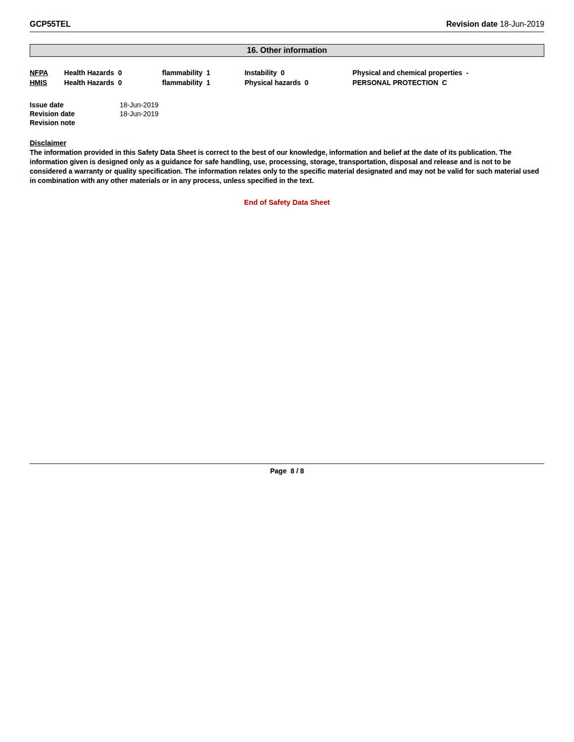GCP55TEL
Revision date 18-Jun-2019
16. Other information
| NFPA | Health Hazards 0 | flammability 1 | Instability 0 | Physical and chemical properties - |
| HMIS | Health Hazards 0 | flammability 1 | Physical hazards 0 | PERSONAL PROTECTION C |
| Issue date | 18-Jun-2019 |
| Revision date | 18-Jun-2019 |
| Revision note | |
Disclaimer
The information provided in this Safety Data Sheet is correct to the best of our knowledge, information and belief at the date of its publication. The information given is designed only as a guidance for safe handling, use, processing, storage, transportation, disposal and release and is not to be considered a warranty or quality specification. The information relates only to the specific material designated and may not be valid for such material used in combination with any other materials or in any process, unless specified in the text.
End of Safety Data Sheet
Page 8 / 8